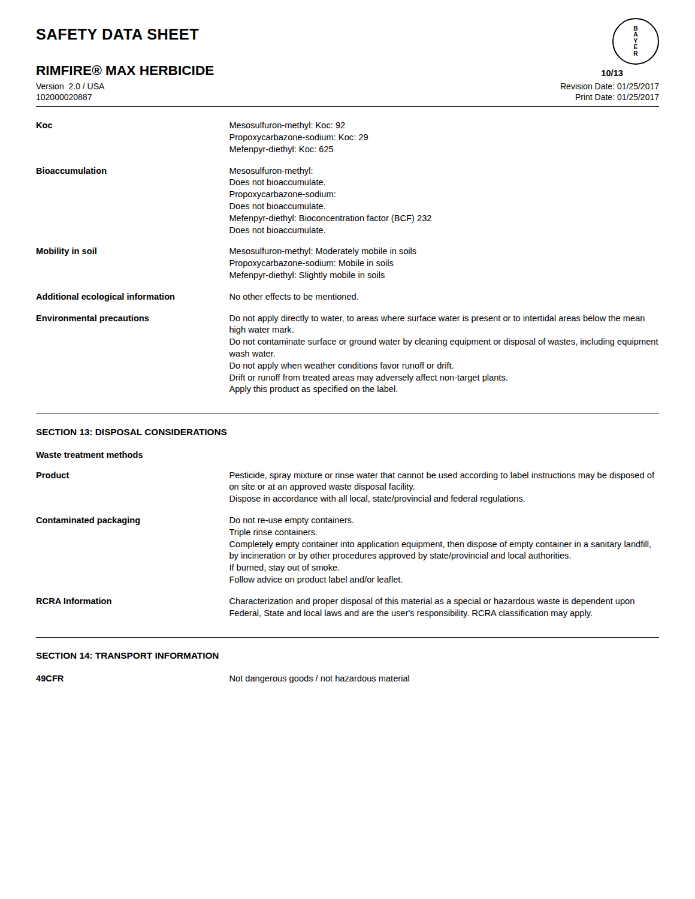B
A
Y
E
R
SAFETY DATA SHEET
RIMFIRE® MAX HERBICIDE
10/13
Version 2.0 / USA
102000020887
Revision Date: 01/25/2017
Print Date: 01/25/2017
| Koc | Mesosulfuron-methyl: Koc: 92 Propoxycarbazone-sodium: Koc: 29 Mefenpyr-diethyl: Koc: 625 |
| Bioaccumulation | Mesosulfuron-methyl: Does not bioaccumulate. Propoxycarbazone-sodium: Does not bioaccumulate. Mefenpyr-diethyl: Bioconcentration factor (BCF) 232 Does not bioaccumulate. |
| Mobility in soil | Mesosulfuron-methyl: Moderately mobile in soils Propoxycarbazone-sodium: Mobile in soils Mefenpyr-diethyl: Slightly mobile in soils |
| Additional ecological information | No other effects to be mentioned. |
| Environmental precautions | Do not apply directly to water, to areas where surface water is present or to intertidal areas below the mean high water mark. Do not contaminate surface or ground water by cleaning equipment or disposal of wastes, including equipment wash water. Do not apply when weather conditions favor runoff or drift. Drift or runoff from treated areas may adversely affect non-target plants. Apply this product as specified on the label. |
SECTION 13: DISPOSAL CONSIDERATIONS
Waste treatment methods
| Product | Pesticide, spray mixture or rinse water that cannot be used according to label instructions may be disposed of on site or at an approved waste disposal facility. Dispose in accordance with all local, state/provincial and federal regulations. |
| Contaminated packaging | Do not re-use empty containers. Triple rinse containers. Completely empty container into application equipment, then dispose of empty container in a sanitary landfill, by incineration or by other procedures approved by state/provincial and local authorities. If burned, stay out of smoke. Follow advice on product label and/or leaflet. |
| RCRA Information | Characterization and proper disposal of this material as a special or hazardous waste is dependent upon Federal, State and local laws and are the user's responsibility. RCRA classification may apply. |
SECTION 14: TRANSPORT INFORMATION
| 49CFR | Not dangerous goods / not hazardous material |